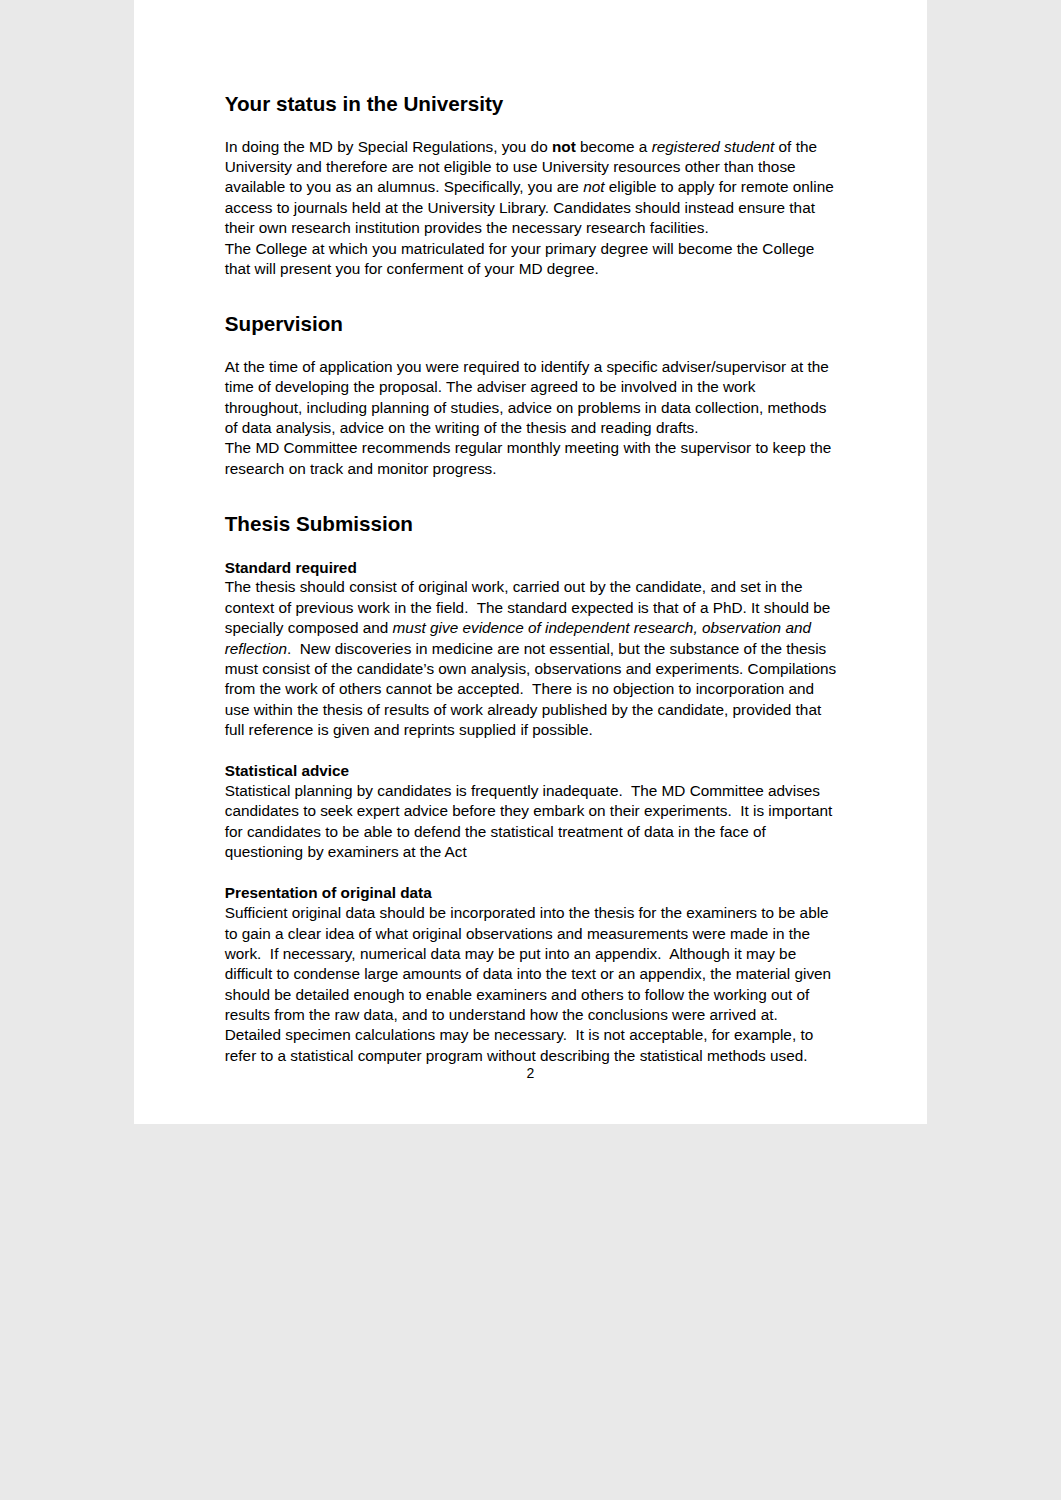Your status in the University
In doing the MD by Special Regulations, you do not become a registered student of the University and therefore are not eligible to use University resources other than those available to you as an alumnus. Specifically, you are not eligible to apply for remote online access to journals held at the University Library. Candidates should instead ensure that their own research institution provides the necessary research facilities.
The College at which you matriculated for your primary degree will become the College that will present you for conferment of your MD degree.
Supervision
At the time of application you were required to identify a specific adviser/supervisor at the time of developing the proposal. The adviser agreed to be involved in the work throughout, including planning of studies, advice on problems in data collection, methods of data analysis, advice on the writing of the thesis and reading drafts.
The MD Committee recommends regular monthly meeting with the supervisor to keep the research on track and monitor progress.
Thesis Submission
Standard required
The thesis should consist of original work, carried out by the candidate, and set in the context of previous work in the field. The standard expected is that of a PhD. It should be specially composed and must give evidence of independent research, observation and reflection. New discoveries in medicine are not essential, but the substance of the thesis must consist of the candidate’s own analysis, observations and experiments. Compilations from the work of others cannot be accepted. There is no objection to incorporation and use within the thesis of results of work already published by the candidate, provided that full reference is given and reprints supplied if possible.
Statistical advice
Statistical planning by candidates is frequently inadequate. The MD Committee advises candidates to seek expert advice before they embark on their experiments. It is important for candidates to be able to defend the statistical treatment of data in the face of questioning by examiners at the Act
Presentation of original data
Sufficient original data should be incorporated into the thesis for the examiners to be able to gain a clear idea of what original observations and measurements were made in the work. If necessary, numerical data may be put into an appendix. Although it may be difficult to condense large amounts of data into the text or an appendix, the material given should be detailed enough to enable examiners and others to follow the working out of results from the raw data, and to understand how the conclusions were arrived at. Detailed specimen calculations may be necessary. It is not acceptable, for example, to refer to a statistical computer program without describing the statistical methods used.
2